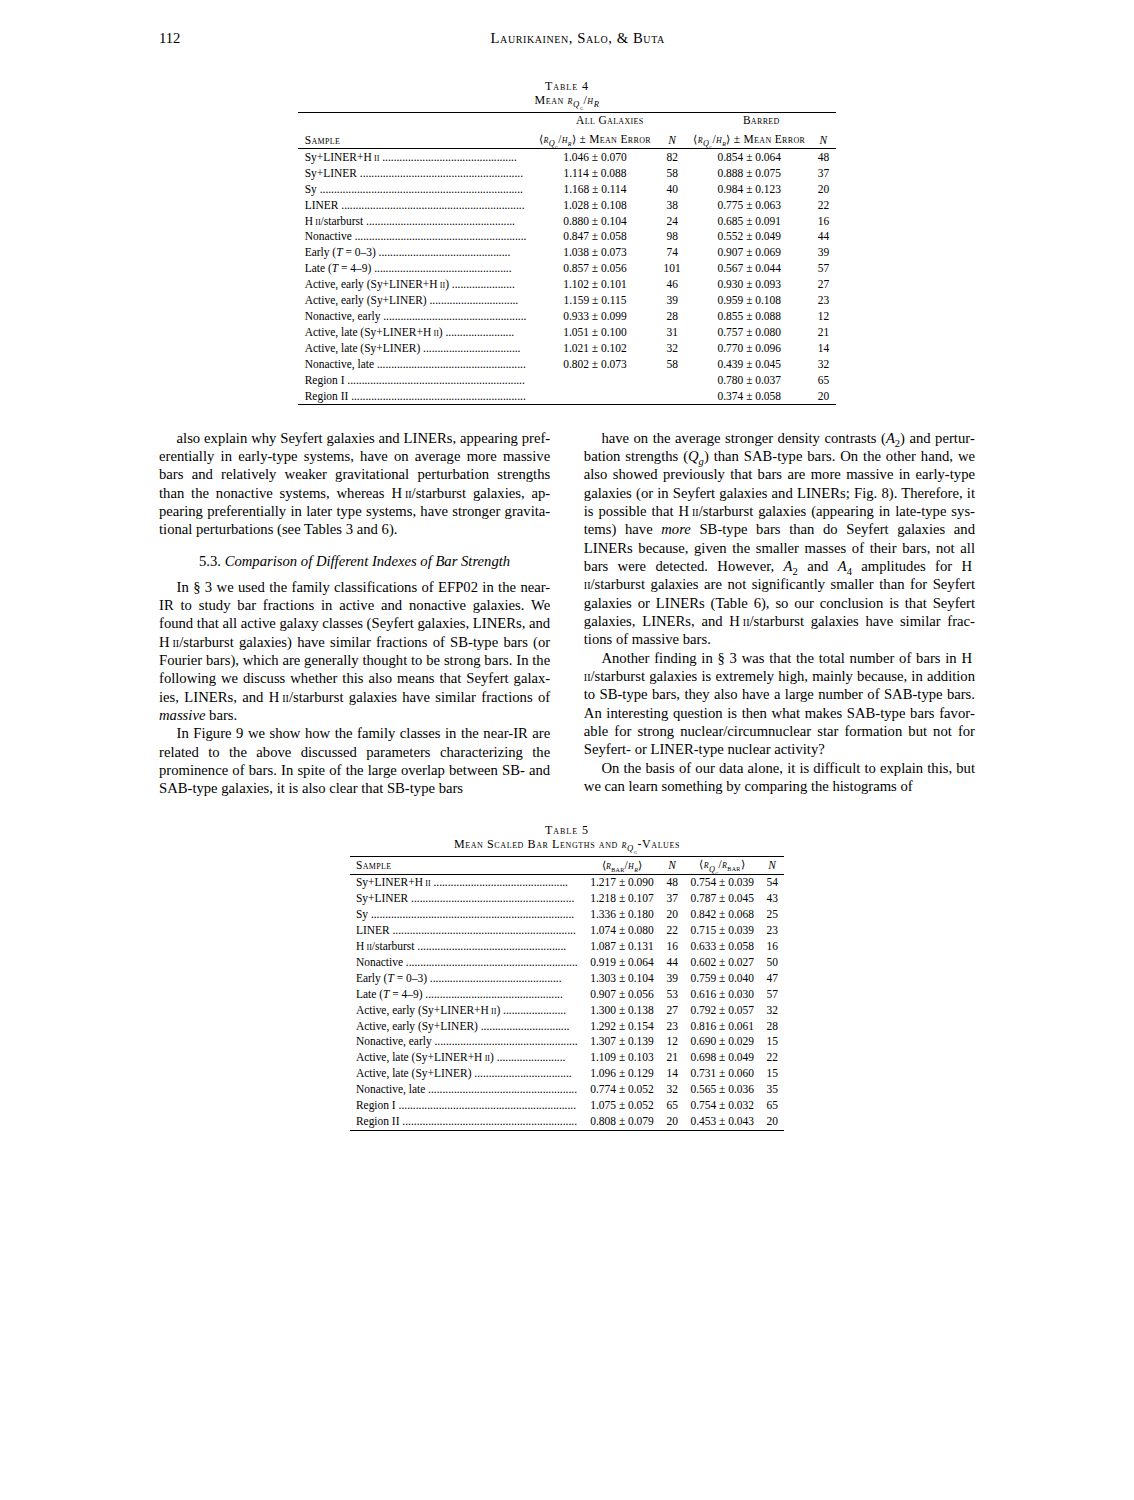112 Laurikainen, Salo, & Buta
Table 4 Mean r Q g / h R
| | All Galaxies | Barred |
| --- | --- | --- |
| Sample | ⟨ r Q g / h r ⟩ ± Mean Error | N | ⟨ r Q g / h r ⟩ ± Mean Error | N |
| Sy+LINER+H ii ............................................... | 1.046 ± 0.070 | 82 | 0.854 ± 0.064 | 48 |
| Sy+LINER ......................................................... | 1.114 ± 0.088 | 58 | 0.888 ± 0.075 | 37 |
| Sy ....................................................................... | 1.168 ± 0.114 | 40 | 0.984 ± 0.123 | 20 |
| LINER ................................................................ | 1.028 ± 0.108 | 38 | 0.775 ± 0.063 | 22 |
| H ii /starburst .................................................... | 0.880 ± 0.104 | 24 | 0.685 ± 0.091 | 16 |
| Nonactive ............................................................ | 0.847 ± 0.058 | 98 | 0.552 ± 0.049 | 44 |
| Early ( T = 0–3) .............................................. | 1.038 ± 0.073 | 74 | 0.907 ± 0.069 | 39 |
| Late ( T = 4–9) ................................................ | 0.857 ± 0.056 | 101 | 0.567 ± 0.044 | 57 |
| Active, early (Sy+LINER+H ii ) ...................... | 1.102 ± 0.101 | 46 | 0.930 ± 0.093 | 27 |
| Active, early (Sy+LINER) ............................... | 1.159 ± 0.115 | 39 | 0.959 ± 0.108 | 23 |
| Nonactive, early .................................................. | 0.933 ± 0.099 | 28 | 0.855 ± 0.088 | 12 |
| Active, late (Sy+LINER+H ii ) ........................ | 1.051 ± 0.100 | 31 | 0.757 ± 0.080 | 21 |
| Active, late (Sy+LINER) .................................. | 1.021 ± 0.102 | 32 | 0.770 ± 0.096 | 14 |
| Nonactive, late .................................................... | 0.802 ± 0.073 | 58 | 0.439 ± 0.045 | 32 |
| Region I .............................................................. | | | 0.780 ± 0.037 | 65 |
| Region II ............................................................. | | | 0.374 ± 0.058 | 20 |
also explain why Seyfert galaxies and LINERs, appearing preferentially in early-type systems, have on average more massive bars and relatively weaker gravitational perturbation strengths than the nonactive systems, whereas H ii/starburst galaxies, appearing preferentially in later type systems, have stronger gravitational perturbations (see Tables 3 and 6).
5.3. Comparison of Different Indexes of Bar Strength
In § 3 we used the family classifications of EFP02 in the near-IR to study bar fractions in active and nonactive galaxies. We found that all active galaxy classes (Seyfert galaxies, LINERs, and H ii/starburst galaxies) have similar fractions of SB-type bars (or Fourier bars), which are generally thought to be strong bars. In the following we discuss whether this also means that Seyfert galaxies, LINERs, and H ii/starburst galaxies have similar fractions of massive bars.
In Figure 9 we show how the family classes in the near-IR are related to the above discussed parameters characterizing the prominence of bars. In spite of the large overlap between SB- and SAB-type galaxies, it is also clear that SB-type bars
have on the average stronger density contrasts (A2) and perturbation strengths (Qg) than SAB-type bars. On the other hand, we also showed previously that bars are more massive in early-type galaxies (or in Seyfert galaxies and LINERs; Fig. 8). Therefore, it is possible that H ii/starburst galaxies (appearing in late-type systems) have more SB-type bars than do Seyfert galaxies and LINERs because, given the smaller masses of their bars, not all bars were detected. However, A2 and A4 amplitudes for H ii/starburst galaxies are not significantly smaller than for Seyfert galaxies or LINERs (Table 6), so our conclusion is that Seyfert galaxies, LINERs, and H ii/starburst galaxies have similar fractions of massive bars.
Another finding in § 3 was that the total number of bars in H ii/starburst galaxies is extremely high, mainly because, in addition to SB-type bars, they also have a large number of SAB-type bars. An interesting question is then what makes SAB-type bars favorable for strong nuclear/circumnuclear star formation but not for Seyfert- or LINER-type nuclear activity?
On the basis of our data alone, it is difficult to explain this, but we can learn something by comparing the histograms of
Table 5 Mean Scaled Bar Lengths and r Q g -Values
| Sample | ⟨ r bar / h r ⟩ | N | ⟨ r Q g / r bar ⟩ | N |
| --- | --- | --- | --- | --- |
| Sy+LINER+H ii ............................................... | 1.217 ± 0.090 | 48 | 0.754 ± 0.039 | 54 |
| Sy+LINER ......................................................... | 1.218 ± 0.107 | 37 | 0.787 ± 0.045 | 43 |
| Sy ....................................................................... | 1.336 ± 0.180 | 20 | 0.842 ± 0.068 | 25 |
| LINER ................................................................ | 1.074 ± 0.080 | 22 | 0.715 ± 0.039 | 23 |
| H ii /starburst .................................................... | 1.087 ± 0.131 | 16 | 0.633 ± 0.058 | 16 |
| Nonactive ............................................................ | 0.919 ± 0.064 | 44 | 0.602 ± 0.027 | 50 |
| Early ( T = 0–3) .............................................. | 1.303 ± 0.104 | 39 | 0.759 ± 0.040 | 47 |
| Late ( T = 4–9) ................................................ | 0.907 ± 0.056 | 53 | 0.616 ± 0.030 | 57 |
| Active, early (Sy+LINER+H ii ) ...................... | 1.300 ± 0.138 | 27 | 0.792 ± 0.057 | 32 |
| Active, early (Sy+LINER) ............................... | 1.292 ± 0.154 | 23 | 0.816 ± 0.061 | 28 |
| Nonactive, early .................................................. | 1.307 ± 0.139 | 12 | 0.690 ± 0.029 | 15 |
| Active, late (Sy+LINER+H ii ) ........................ | 1.109 ± 0.103 | 21 | 0.698 ± 0.049 | 22 |
| Active, late (Sy+LINER) .................................. | 1.096 ± 0.129 | 14 | 0.731 ± 0.060 | 15 |
| Nonactive, late .................................................... | 0.774 ± 0.052 | 32 | 0.565 ± 0.036 | 35 |
| Region I .............................................................. | 1.075 ± 0.052 | 65 | 0.754 ± 0.032 | 65 |
| Region II ............................................................. | 0.808 ± 0.079 | 20 | 0.453 ± 0.043 | 20 |